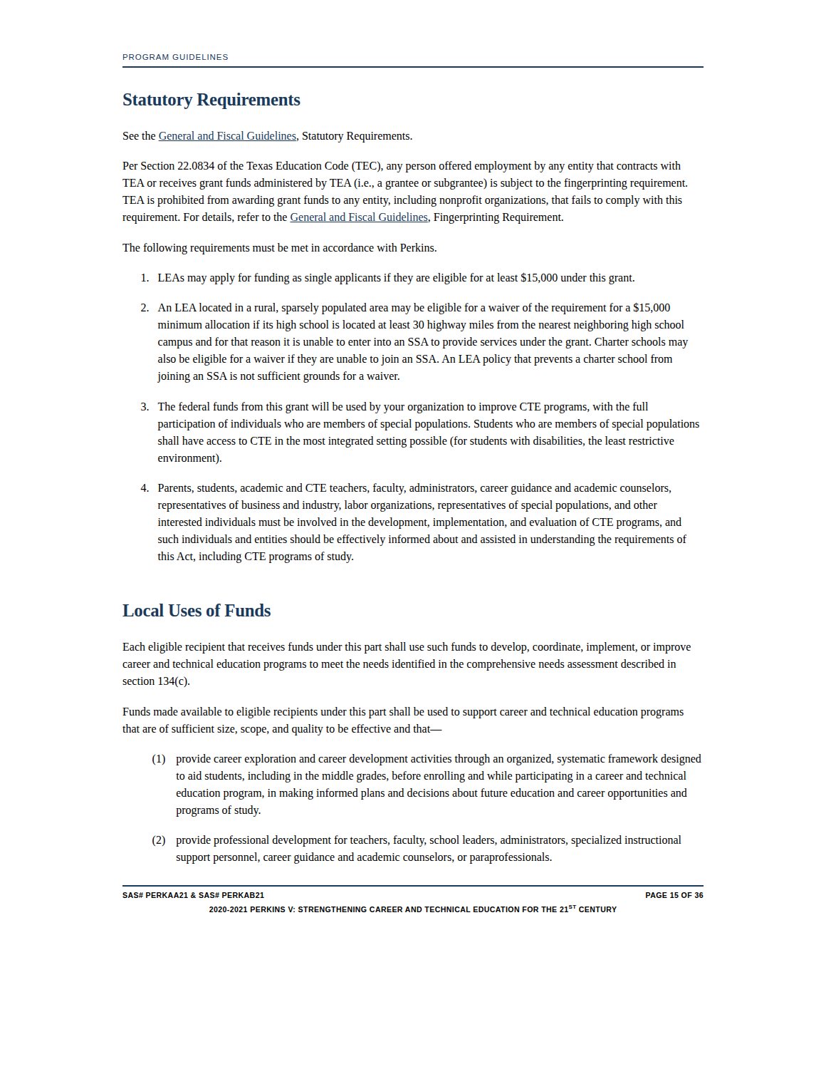Program Guidelines
Statutory Requirements
See the General and Fiscal Guidelines, Statutory Requirements.
Per Section 22.0834 of the Texas Education Code (TEC), any person offered employment by any entity that contracts with TEA or receives grant funds administered by TEA (i.e., a grantee or subgrantee) is subject to the fingerprinting requirement. TEA is prohibited from awarding grant funds to any entity, including nonprofit organizations, that fails to comply with this requirement. For details, refer to the General and Fiscal Guidelines, Fingerprinting Requirement.
The following requirements must be met in accordance with Perkins.
LEAs may apply for funding as single applicants if they are eligible for at least $15,000 under this grant.
An LEA located in a rural, sparsely populated area may be eligible for a waiver of the requirement for a $15,000 minimum allocation if its high school is located at least 30 highway miles from the nearest neighboring high school campus and for that reason it is unable to enter into an SSA to provide services under the grant. Charter schools may also be eligible for a waiver if they are unable to join an SSA. An LEA policy that prevents a charter school from joining an SSA is not sufficient grounds for a waiver.
The federal funds from this grant will be used by your organization to improve CTE programs, with the full participation of individuals who are members of special populations. Students who are members of special populations shall have access to CTE in the most integrated setting possible (for students with disabilities, the least restrictive environment).
Parents, students, academic and CTE teachers, faculty, administrators, career guidance and academic counselors, representatives of business and industry, labor organizations, representatives of special populations, and other interested individuals must be involved in the development, implementation, and evaluation of CTE programs, and such individuals and entities should be effectively informed about and assisted in understanding the requirements of this Act, including CTE programs of study.
Local Uses of Funds
Each eligible recipient that receives funds under this part shall use such funds to develop, coordinate, implement, or improve career and technical education programs to meet the needs identified in the comprehensive needs assessment described in section 134(c).
Funds made available to eligible recipients under this part shall be used to support career and technical education programs that are of sufficient size, scope, and quality to be effective and that—
(1) provide career exploration and career development activities through an organized, systematic framework designed to aid students, including in the middle grades, before enrolling and while participating in a career and technical education program, in making informed plans and decisions about future education and career opportunities and programs of study.
(2) provide professional development for teachers, faculty, school leaders, administrators, specialized instructional support personnel, career guidance and academic counselors, or paraprofessionals.
SAS# PERKAA21 & SAS# PERKAB21 Page 15 of 36
2020-2021 Perkins V: Strengthening Career and Technical Education for the 21st Century